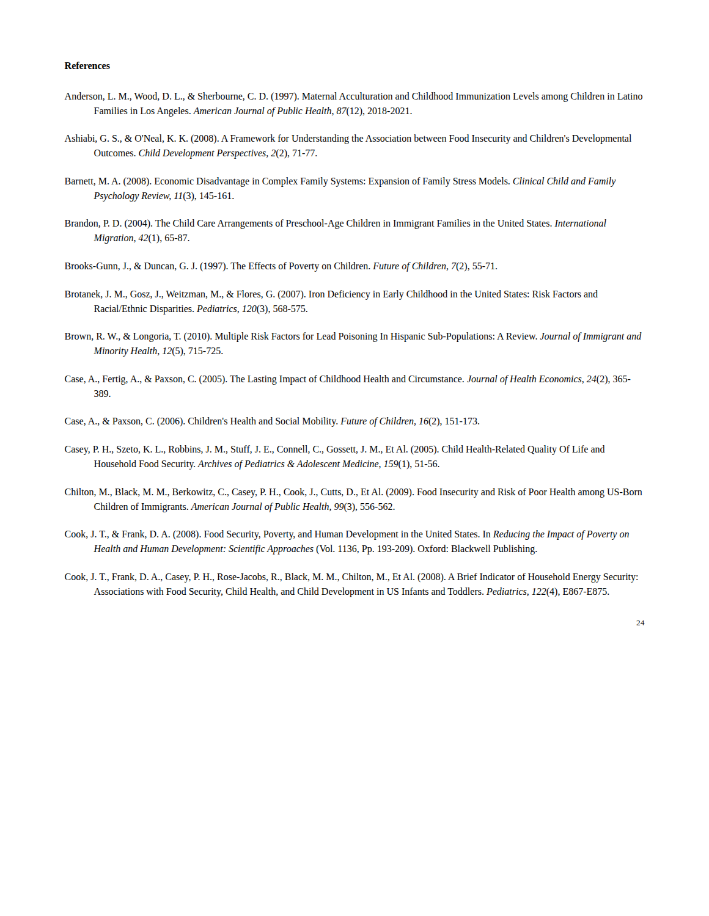References
Anderson, L. M., Wood, D. L., & Sherbourne, C. D. (1997). Maternal Acculturation and Childhood Immunization Levels among Children in Latino Families in Los Angeles. American Journal of Public Health, 87(12), 2018-2021.
Ashiabi, G. S., & O'Neal, K. K. (2008). A Framework for Understanding the Association between Food Insecurity and Children's Developmental Outcomes. Child Development Perspectives, 2(2), 71-77.
Barnett, M. A. (2008). Economic Disadvantage in Complex Family Systems: Expansion of Family Stress Models. Clinical Child and Family Psychology Review, 11(3), 145-161.
Brandon, P. D. (2004). The Child Care Arrangements of Preschool-Age Children in Immigrant Families in the United States. International Migration, 42(1), 65-87.
Brooks-Gunn, J., & Duncan, G. J. (1997). The Effects of Poverty on Children. Future of Children, 7(2), 55-71.
Brotanek, J. M., Gosz, J., Weitzman, M., & Flores, G. (2007). Iron Deficiency in Early Childhood in the United States: Risk Factors and Racial/Ethnic Disparities. Pediatrics, 120(3), 568-575.
Brown, R. W., & Longoria, T. (2010). Multiple Risk Factors for Lead Poisoning In Hispanic Sub-Populations: A Review. Journal of Immigrant and Minority Health, 12(5), 715-725.
Case, A., Fertig, A., & Paxson, C. (2005). The Lasting Impact of Childhood Health and Circumstance. Journal of Health Economics, 24(2), 365-389.
Case, A., & Paxson, C. (2006). Children's Health and Social Mobility. Future of Children, 16(2), 151-173.
Casey, P. H., Szeto, K. L., Robbins, J. M., Stuff, J. E., Connell, C., Gossett, J. M., Et Al. (2005). Child Health-Related Quality Of Life and Household Food Security. Archives of Pediatrics & Adolescent Medicine, 159(1), 51-56.
Chilton, M., Black, M. M., Berkowitz, C., Casey, P. H., Cook, J., Cutts, D., Et Al. (2009). Food Insecurity and Risk of Poor Health among US-Born Children of Immigrants. American Journal of Public Health, 99(3), 556-562.
Cook, J. T., & Frank, D. A. (2008). Food Security, Poverty, and Human Development in the United States. In Reducing the Impact of Poverty on Health and Human Development: Scientific Approaches (Vol. 1136, Pp. 193-209). Oxford: Blackwell Publishing.
Cook, J. T., Frank, D. A., Casey, P. H., Rose-Jacobs, R., Black, M. M., Chilton, M., Et Al. (2008). A Brief Indicator of Household Energy Security: Associations with Food Security, Child Health, and Child Development in US Infants and Toddlers. Pediatrics, 122(4), E867-E875.
24